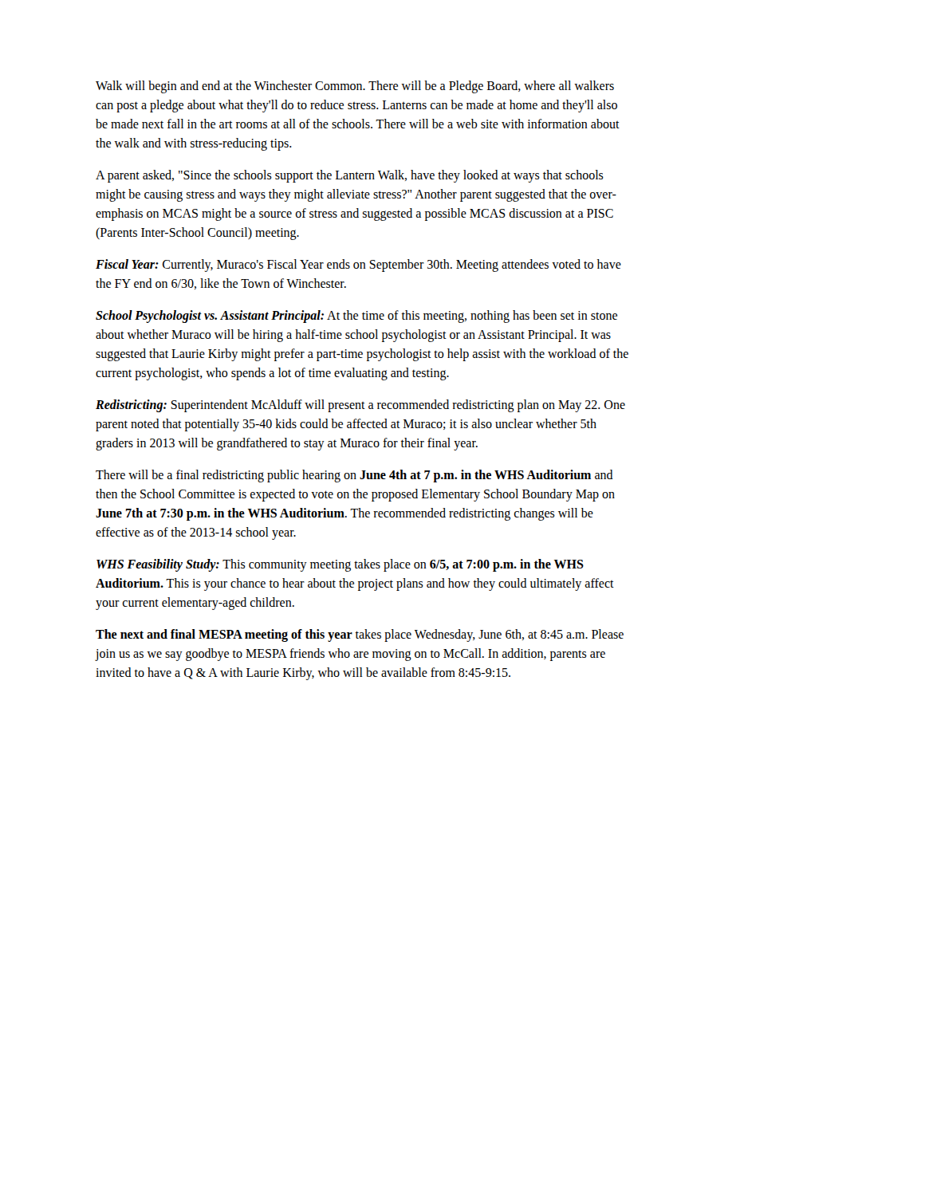Walk will begin and end at the Winchester Common. There will be a Pledge Board, where all walkers can post a pledge about what they'll do to reduce stress. Lanterns can be made at home and they'll also be made next fall in the art rooms at all of the schools. There will be a web site with information about the walk and with stress-reducing tips.
A parent asked, "Since the schools support the Lantern Walk, have they looked at ways that schools might be causing stress and ways they might alleviate stress?" Another parent suggested that the over-emphasis on MCAS might be a source of stress and suggested a possible MCAS discussion at a PISC (Parents Inter-School Council) meeting.
Fiscal Year: Currently, Muraco's Fiscal Year ends on September 30th. Meeting attendees voted to have the FY end on 6/30, like the Town of Winchester.
School Psychologist vs. Assistant Principal: At the time of this meeting, nothing has been set in stone about whether Muraco will be hiring a half-time school psychologist or an Assistant Principal. It was suggested that Laurie Kirby might prefer a part-time psychologist to help assist with the workload of the current psychologist, who spends a lot of time evaluating and testing.
Redistricting: Superintendent McAlduff will present a recommended redistricting plan on May 22. One parent noted that potentially 35-40 kids could be affected at Muraco; it is also unclear whether 5th graders in 2013 will be grandfathered to stay at Muraco for their final year.
There will be a final redistricting public hearing on June 4th at 7 p.m. in the WHS Auditorium and then the School Committee is expected to vote on the proposed Elementary School Boundary Map on June 7th at 7:30 p.m. in the WHS Auditorium. The recommended redistricting changes will be effective as of the 2013-14 school year.
WHS Feasibility Study: This community meeting takes place on 6/5, at 7:00 p.m. in the WHS Auditorium. This is your chance to hear about the project plans and how they could ultimately affect your current elementary-aged children.
The next and final MESPA meeting of this year takes place Wednesday, June 6th, at 8:45 a.m. Please join us as we say goodbye to MESPA friends who are moving on to McCall. In addition, parents are invited to have a Q & A with Laurie Kirby, who will be available from 8:45-9:15.